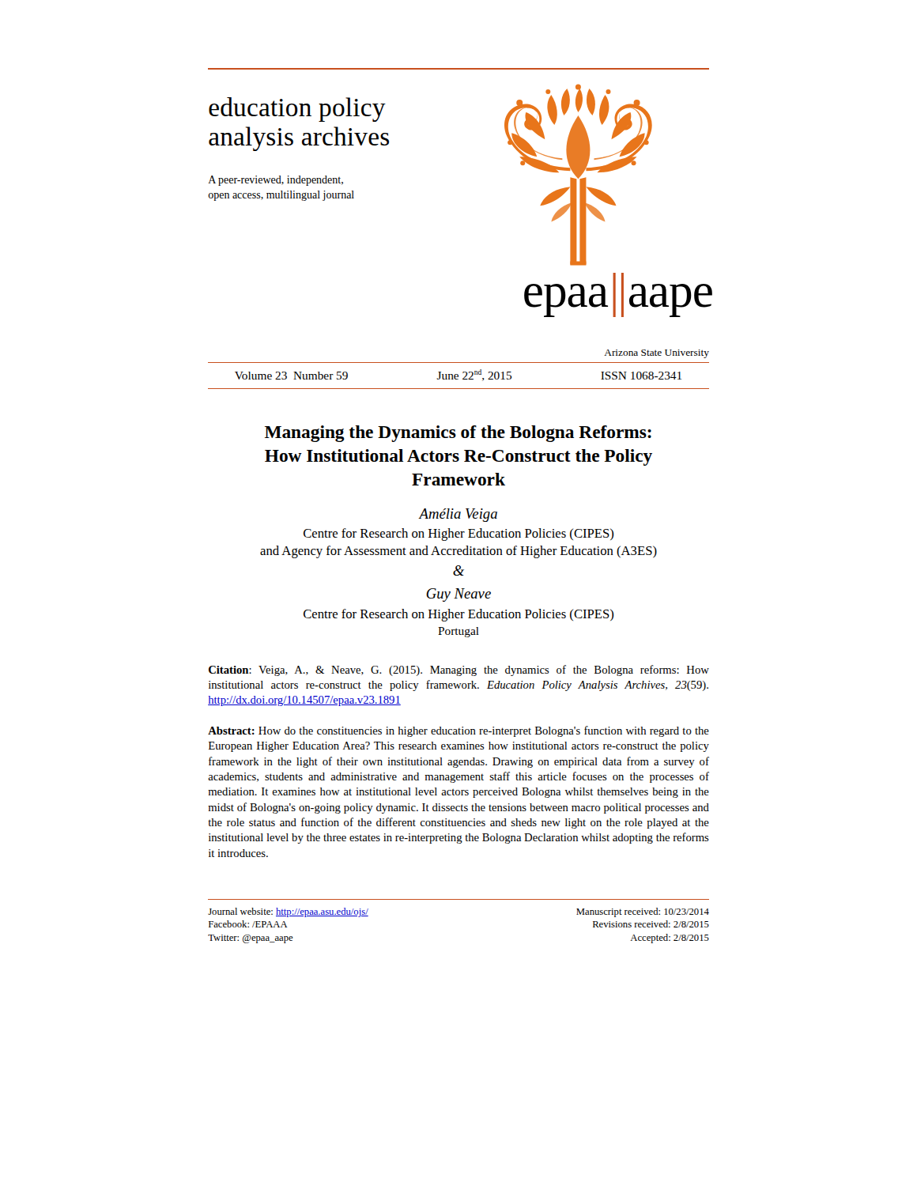education policy analysis archives
A peer-reviewed, independent,
open access, multilingual journal
epaa||aape
Arizona State University
Volume 23 Number 59 June 22nd, 2015 ISSN 1068-2341
Managing the Dynamics of the Bologna Reforms:
How Institutional Actors Re-Construct the Policy
Framework
Amélia Veiga
Centre for Research on Higher Education Policies (CIPES)
and Agency for Assessment and Accreditation of Higher Education (A3ES)
&
Guy Neave
Centre for Research on Higher Education Policies (CIPES)
Portugal
Citation: Veiga, A., & Neave, G. (2015). Managing the dynamics of the Bologna reforms: How institutional actors re-construct the policy framework. Education Policy Analysis Archives, 23(59). http://dx.doi.org/10.14507/epaa.v23.1891
Abstract: How do the constituencies in higher education re-interpret Bologna's function with regard to the European Higher Education Area? This research examines how institutional actors re-construct the policy framework in the light of their own institutional agendas. Drawing on empirical data from a survey of academics, students and administrative and management staff this article focuses on the processes of mediation. It examines how at institutional level actors perceived Bologna whilst themselves being in the midst of Bologna's on-going policy dynamic. It dissects the tensions between macro political processes and the role status and function of the different constituencies and sheds new light on the role played at the institutional level by the three estates in re-interpreting the Bologna Declaration whilst adopting the reforms it introduces.
Journal website: http://epaa.asu.edu/ojs/
Facebook: /EPAAA
Twitter: @epaa_aape
Manuscript received: 10/23/2014
Revisions received: 2/8/2015
Accepted: 2/8/2015